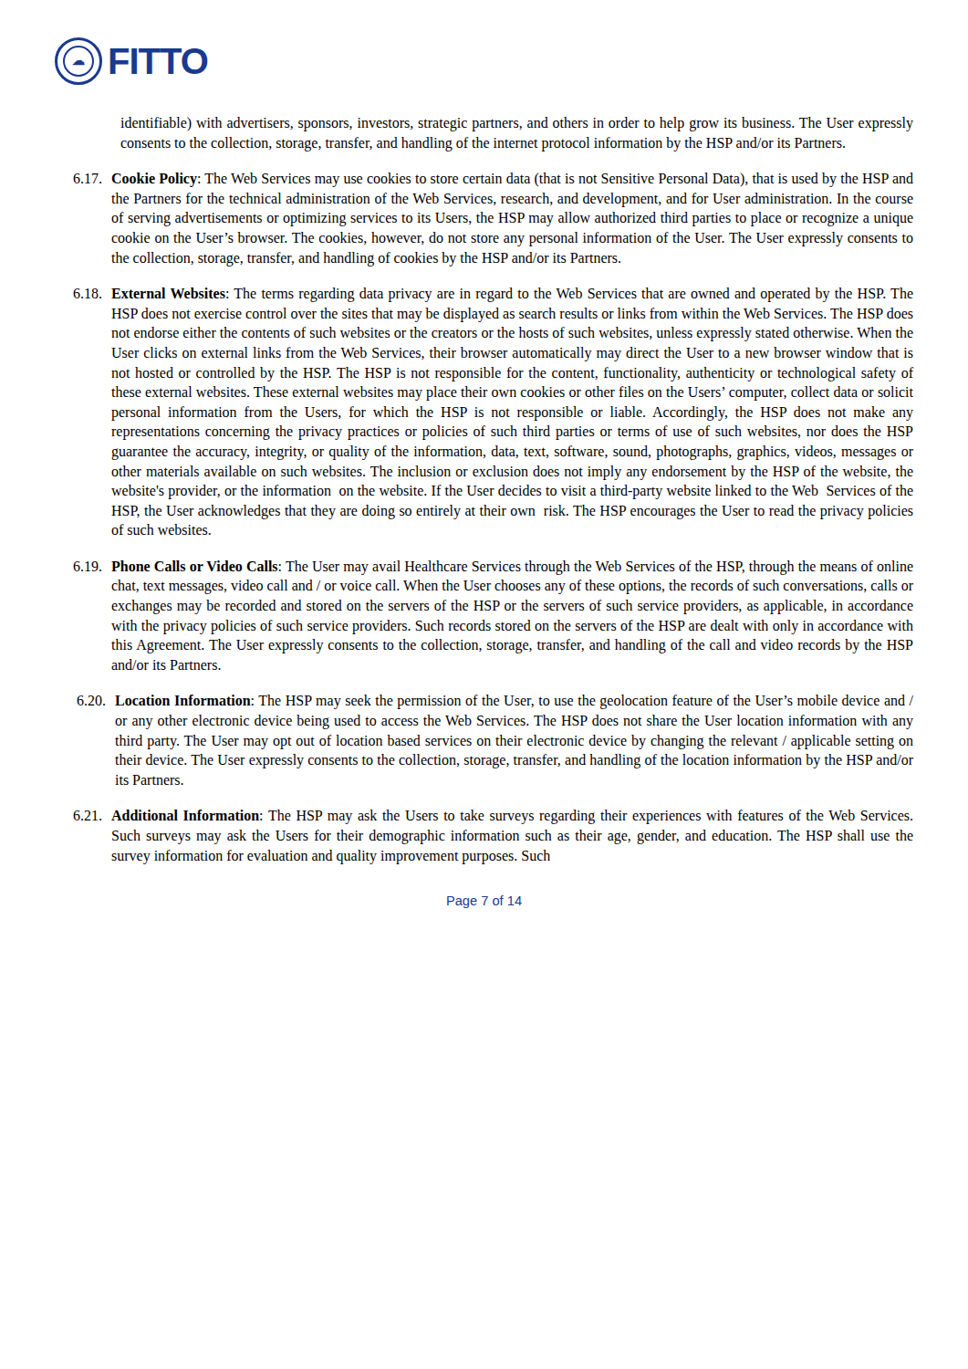☁
FITTO
identifiable) with advertisers, sponsors, investors, strategic partners, and others in order to help grow its business. The User expressly consents to the collection, storage, transfer, and handling of the internet protocol information by the HSP and/or its Partners.
6.17.
Cookie Policy: The Web Services may use cookies to store certain data (that is not Sensitive Personal Data), that is used by the HSP and the Partners for the technical administration of the Web Services, research, and development, and for User administration. In the course of serving advertisements or optimizing services to its Users, the HSP may allow authorized third parties to place or recognize a unique cookie on the User’s browser. The cookies, however, do not store any personal information of the User. The User expressly consents to the collection, storage, transfer, and handling of cookies by the HSP and/or its Partners.
6.18.
External Websites: The terms regarding data privacy are in regard to the Web Services that are owned and operated by the HSP. The HSP does not exercise control over the sites that may be displayed as search results or links from within the Web Services. The HSP does not endorse either the contents of such websites or the creators or the hosts of such websites, unless expressly stated otherwise. When the User clicks on external links from the Web Services, their browser automatically may direct the User to a new browser window that is not hosted or controlled by the HSP. The HSP is not responsible for the content, functionality, authenticity or technological safety of these external websites. These external websites may place their own cookies or other files on the Users’ computer, collect data or solicit personal information from the Users, for which the HSP is not responsible or liable. Accordingly, the HSP does not make any representations concerning the privacy practices or policies of such third parties or terms of use of such websites, nor does the HSP guarantee the accuracy, integrity, or quality of the information, data, text, software, sound, photographs, graphics, videos, messages or other materials available on such websites. The inclusion or exclusion does not imply any endorsement by the HSP of the website, the website's provider, or the information on the website. If the User decides to visit a third-party website linked to the Web Services of the HSP, the User acknowledges that they are doing so entirely at their own risk. The HSP encourages the User to read the privacy policies of such websites.
6.19.
Phone Calls or Video Calls: The User may avail Healthcare Services through the Web Services of the HSP, through the means of online chat, text messages, video call and / or voice call. When the User chooses any of these options, the records of such conversations, calls or exchanges may be recorded and stored on the servers of the HSP or the servers of such service providers, as applicable, in accordance with the privacy policies of such service providers. Such records stored on the servers of the HSP are dealt with only in accordance with this Agreement. The User expressly consents to the collection, storage, transfer, and handling of the call and video records by the HSP and/or its Partners.
6.20.
Location Information: The HSP may seek the permission of the User, to use the geolocation feature of the User’s mobile device and / or any other electronic device being used to access the Web Services. The HSP does not share the User location information with any third party. The User may opt out of location based services on their electronic device by changing the relevant / applicable setting on their device. The User expressly consents to the collection, storage, transfer, and handling of the location information by the HSP and/or its Partners.
6.21.
Additional Information: The HSP may ask the Users to take surveys regarding their experiences with features of the Web Services. Such surveys may ask the Users for their demographic information such as their age, gender, and education. The HSP shall use the survey information for evaluation and quality improvement purposes. Such
Page 7 of 14